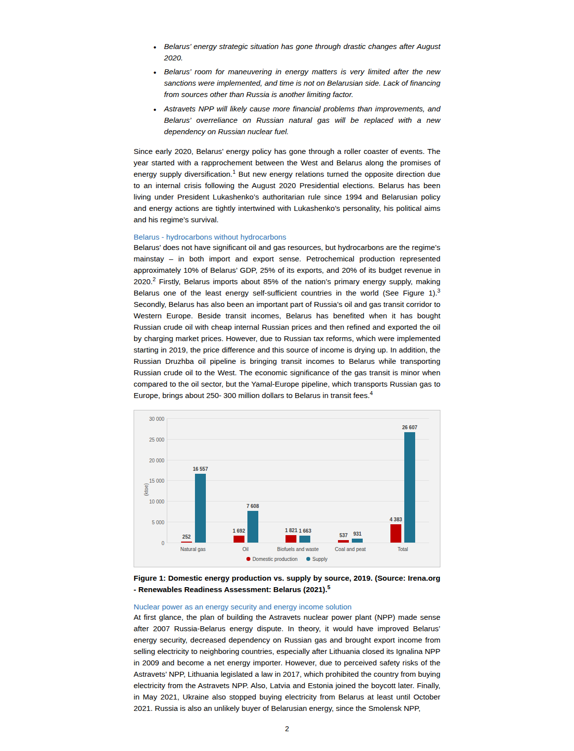Belarus’ energy strategic situation has gone through drastic changes after August 2020.
Belarus’ room for maneuvering in energy matters is very limited after the new sanctions were implemented, and time is not on Belarusian side. Lack of financing from sources other than Russia is another limiting factor.
Astravets NPP will likely cause more financial problems than improvements, and Belarus’ overreliance on Russian natural gas will be replaced with a new dependency on Russian nuclear fuel.
Since early 2020, Belarus’ energy policy has gone through a roller coaster of events. The year started with a rapprochement between the West and Belarus along the promises of energy supply diversification.1 But new energy relations turned the opposite direction due to an internal crisis following the August 2020 Presidential elections. Belarus has been living under President Lukashenko’s authoritarian rule since 1994 and Belarusian policy and energy actions are tightly intertwined with Lukashenko’s personality, his political aims and his regime’s survival.
Belarus - hydrocarbons without hydrocarbons
Belarus’ does not have significant oil and gas resources, but hydrocarbons are the regime’s mainstay – in both import and export sense. Petrochemical production represented approximately 10% of Belarus’ GDP, 25% of its exports, and 20% of its budget revenue in 2020.2 Firstly, Belarus imports about 85% of the nation’s primary energy supply, making Belarus one of the least energy self-sufficient countries in the world (See Figure 1).3 Secondly, Belarus has also been an important part of Russia’s oil and gas transit corridor to Western Europe. Beside transit incomes, Belarus has benefited when it has bought Russian crude oil with cheap internal Russian prices and then refined and exported the oil by charging market prices. However, due to Russian tax reforms, which were implemented starting in 2019, the price difference and this source of income is drying up. In addition, the Russian Druzhba oil pipeline is bringing transit incomes to Belarus while transporting Russian crude oil to the West. The economic significance of the gas transit is minor when compared to the oil sector, but the Yamal-Europe pipeline, which transports Russian gas to Europe, brings about 250- 300 million dollars to Belarus in transit fees.4
(ktoe)
30 000
25 000
20 000
15 000
10 000
5 000
0
252
16 557
1 692
7 608
1 821
1 663
537
931
4 383
26 607
Natural gas Oil Biofuels and waste Coal and peat Total
Domestic production
Supply
Figure 1: Domestic energy production vs. supply by source, 2019. (Source: Irena.org - Renewables Readiness Assessment: Belarus (2021).5
Nuclear power as an energy security and energy income solution
At first glance, the plan of building the Astravets nuclear power plant (NPP) made sense after 2007 Russia-Belarus energy dispute. In theory, it would have improved Belarus’ energy security, decreased dependency on Russian gas and brought export income from selling electricity to neighboring countries, especially after Lithuania closed its Ignalina NPP in 2009 and become a net energy importer. However, due to perceived safety risks of the Astravets’ NPP, Lithuania legislated a law in 2017, which prohibited the country from buying electricity from the Astravets NPP. Also, Latvia and Estonia joined the boycott later. Finally, in May 2021, Ukraine also stopped buying electricity from Belarus at least until October 2021. Russia is also an unlikely buyer of Belarusian energy, since the Smolensk NPP,
2